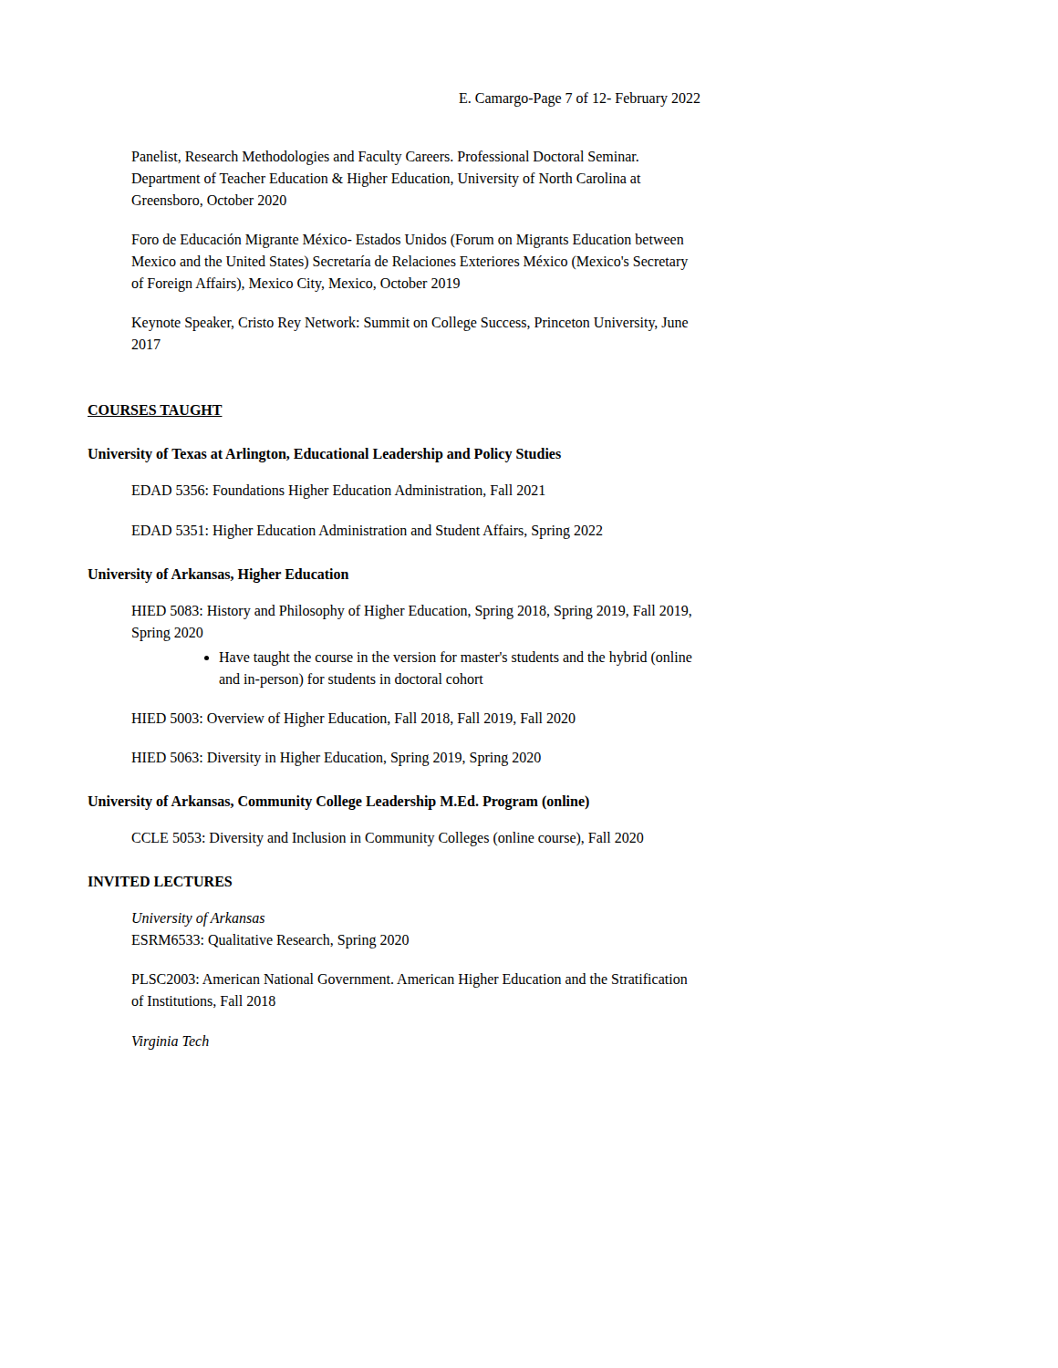E. Camargo-Page 7 of 12- February 2022
Panelist, Research Methodologies and Faculty Careers. Professional Doctoral Seminar. Department of Teacher Education & Higher Education, University of North Carolina at Greensboro, October 2020
Foro de Educación Migrante México- Estados Unidos (Forum on Migrants Education between Mexico and the United States) Secretaría de Relaciones Exteriores México (Mexico's Secretary of Foreign Affairs), Mexico City, Mexico, October 2019
Keynote Speaker, Cristo Rey Network: Summit on College Success, Princeton University, June 2017
COURSES TAUGHT
University of Texas at Arlington, Educational Leadership and Policy Studies
EDAD 5356: Foundations Higher Education Administration, Fall 2021
EDAD 5351: Higher Education Administration and Student Affairs, Spring 2022
University of Arkansas, Higher Education
HIED 5083: History and Philosophy of Higher Education, Spring 2018, Spring 2019, Fall 2019, Spring 2020
Have taught the course in the version for master's students and the hybrid (online and in-person) for students in doctoral cohort
HIED 5003: Overview of Higher Education, Fall 2018, Fall 2019, Fall 2020
HIED 5063: Diversity in Higher Education, Spring 2019, Spring 2020
University of Arkansas, Community College Leadership M.Ed. Program (online)
CCLE 5053: Diversity and Inclusion in Community Colleges (online course), Fall 2020
INVITED LECTURES
University of Arkansas
ESRM6533: Qualitative Research, Spring 2020
PLSC2003: American National Government. American Higher Education and the Stratification of Institutions, Fall 2018
Virginia Tech